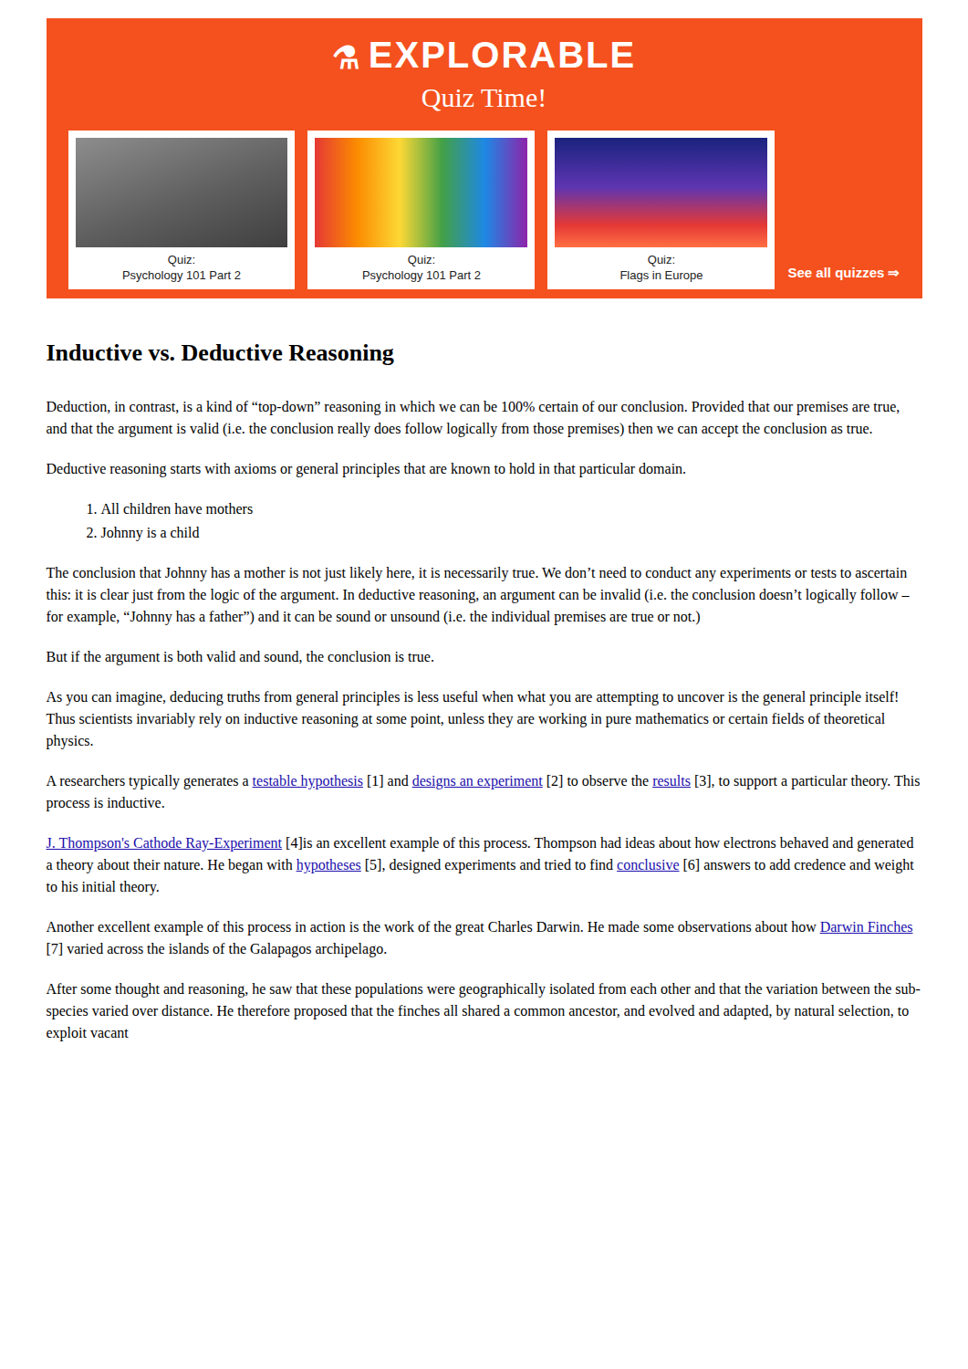⚗EXPLORABLE
Quiz Time!
Quiz:
Psychology 101 Part 2
Quiz:
Psychology 101 Part 2
Quiz:
Flags in Europe
See all quizzes ⇒
Inductive vs. Deductive Reasoning
Deduction, in contrast, is a kind of “top-down” reasoning in which we can be 100% certain of our conclusion. Provided that our premises are true, and that the argument is valid (i.e. the conclusion really does follow logically from those premises) then we can accept the conclusion as true.
Deductive reasoning starts with axioms or general principles that are known to hold in that particular domain.
All children have mothers
Johnny is a child
The conclusion that Johnny has a mother is not just likely here, it is necessarily true. We don’t need to conduct any experiments or tests to ascertain this: it is clear just from the logic of the argument. In deductive reasoning, an argument can be invalid (i.e. the conclusion doesn’t logically follow – for example, “Johnny has a father”) and it can be sound or unsound (i.e. the individual premises are true or not.)
But if the argument is both valid and sound, the conclusion is true.
As you can imagine, deducing truths from general principles is less useful when what you are attempting to uncover is the general principle itself! Thus scientists invariably rely on inductive reasoning at some point, unless they are working in pure mathematics or certain fields of theoretical physics.
A researchers typically generates a testable hypothesis [1] and designs an experiment [2] to observe the results [3], to support a particular theory. This process is inductive.
J. Thompson's Cathode Ray-Experiment [4]is an excellent example of this process. Thompson had ideas about how electrons behaved and generated a theory about their nature. He began with hypotheses [5], designed experiments and tried to find conclusive [6] answers to add credence and weight to his initial theory.
Another excellent example of this process in action is the work of the great Charles Darwin. He made some observations about how Darwin Finches [7] varied across the islands of the Galapagos archipelago.
After some thought and reasoning, he saw that these populations were geographically isolated from each other and that the variation between the sub-species varied over distance. He therefore proposed that the finches all shared a common ancestor, and evolved and adapted, by natural selection, to exploit vacant